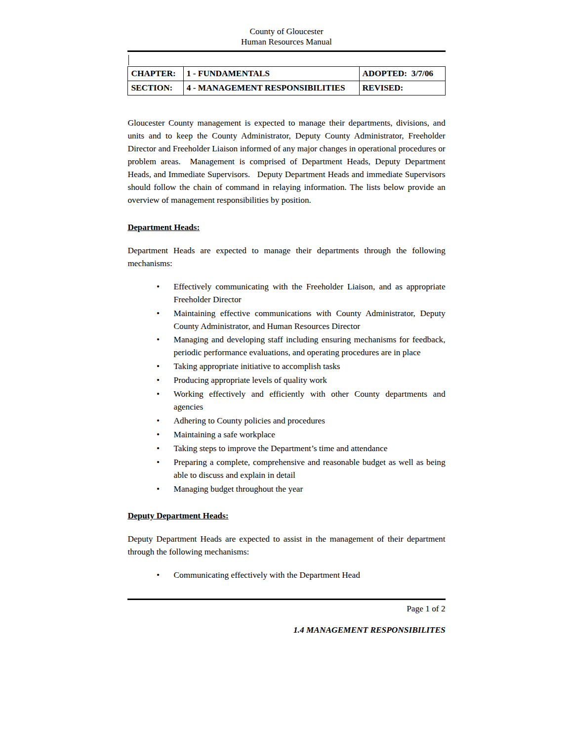County of Gloucester Human Resources Manual
| CHAPTER: | 1 - FUNDAMENTALS | ADOPTED: 3/7/06 |
| SECTION: | 4 - MANAGEMENT RESPONSIBILITIES | REVISED: |
Gloucester County management is expected to manage their departments, divisions, and units and to keep the County Administrator, Deputy County Administrator, Freeholder Director and Freeholder Liaison informed of any major changes in operational procedures or problem areas. Management is comprised of Department Heads, Deputy Department Heads, and Immediate Supervisors. Deputy Department Heads and immediate Supervisors should follow the chain of command in relaying information. The lists below provide an overview of management responsibilities by position.
Department Heads:
Department Heads are expected to manage their departments through the following mechanisms:
Effectively communicating with the Freeholder Liaison, and as appropriate Freeholder Director
Maintaining effective communications with County Administrator, Deputy County Administrator, and Human Resources Director
Managing and developing staff including ensuring mechanisms for feedback, periodic performance evaluations, and operating procedures are in place
Taking appropriate initiative to accomplish tasks
Producing appropriate levels of quality work
Working effectively and efficiently with other County departments and agencies
Adhering to County policies and procedures
Maintaining a safe workplace
Taking steps to improve the Department’s time and attendance
Preparing a complete, comprehensive and reasonable budget as well as being able to discuss and explain in detail
Managing budget throughout the year
Deputy Department Heads:
Deputy Department Heads are expected to assist in the management of their department through the following mechanisms:
Communicating effectively with the Department Head
Page 1 of 2
1.4 MANAGEMENT RESPONSIBILITES